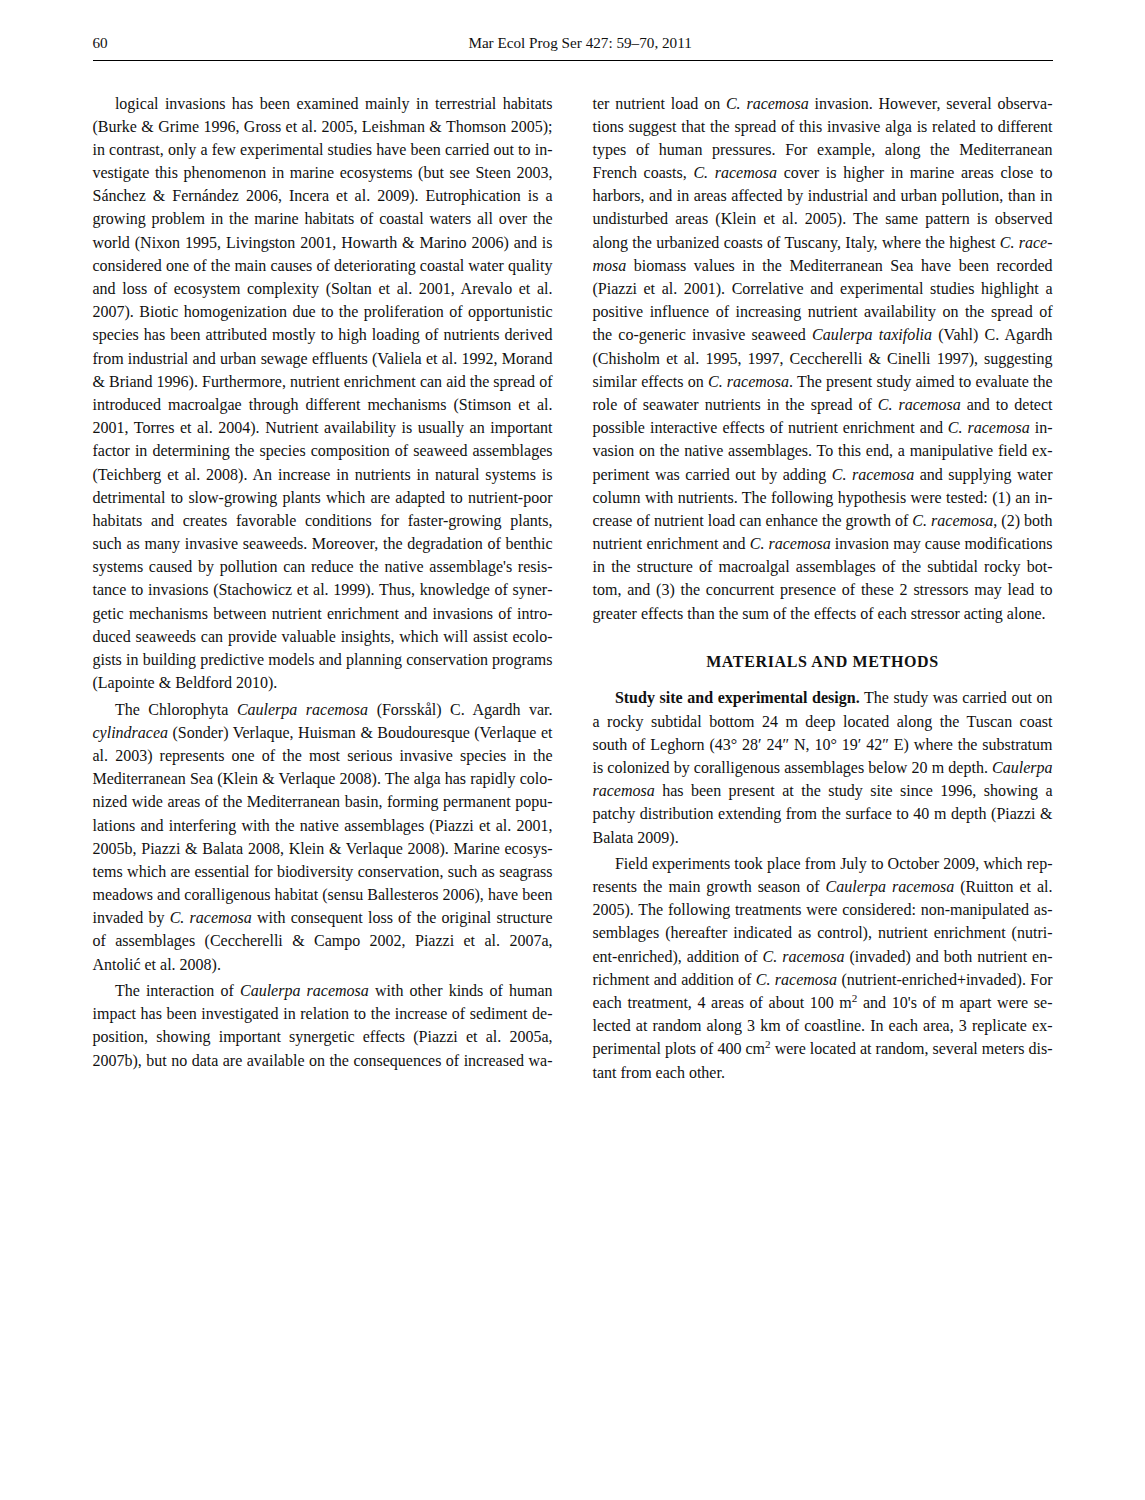60 Mar Ecol Prog Ser 427: 59–70, 2011
logical invasions has been examined mainly in terrestrial habitats (Burke & Grime 1996, Gross et al. 2005, Leishman & Thomson 2005); in contrast, only a few experimental studies have been carried out to investigate this phenomenon in marine ecosystems (but see Steen 2003, Sánchez & Fernández 2006, Incera et al. 2009). Eutrophication is a growing problem in the marine habitats of coastal waters all over the world (Nixon 1995, Livingston 2001, Howarth & Marino 2006) and is considered one of the main causes of deteriorating coastal water quality and loss of ecosystem complexity (Soltan et al. 2001, Arevalo et al. 2007). Biotic homogenization due to the proliferation of opportunistic species has been attributed mostly to high loading of nutrients derived from industrial and urban sewage effluents (Valiela et al. 1992, Morand & Briand 1996). Furthermore, nutrient enrichment can aid the spread of introduced macroalgae through different mechanisms (Stimson et al. 2001, Torres et al. 2004). Nutrient availability is usually an important factor in determining the species composition of seaweed assemblages (Teichberg et al. 2008). An increase in nutrients in natural systems is detrimental to slow-growing plants which are adapted to nutrient-poor habitats and creates favorable conditions for faster-growing plants, such as many invasive seaweeds. Moreover, the degradation of benthic systems caused by pollution can reduce the native assemblage's resistance to invasions (Stachowicz et al. 1999). Thus, knowledge of synergetic mechanisms between nutrient enrichment and invasions of introduced seaweeds can provide valuable insights, which will assist ecologists in building predictive models and planning conservation programs (Lapointe & Beldford 2010).
The Chlorophyta Caulerpa racemosa (Forsskål) C. Agardh var. cylindracea (Sonder) Verlaque, Huisman & Boudouresque (Verlaque et al. 2003) represents one of the most serious invasive species in the Mediterranean Sea (Klein & Verlaque 2008). The alga has rapidly colonized wide areas of the Mediterranean basin, forming permanent populations and interfering with the native assemblages (Piazzi et al. 2001, 2005b, Piazzi & Balata 2008, Klein & Verlaque 2008). Marine ecosystems which are essential for biodiversity conservation, such as seagrass meadows and coralligenous habitat (sensu Ballesteros 2006), have been invaded by C. racemosa with consequent loss of the original structure of assemblages (Ceccherelli & Campo 2002, Piazzi et al. 2007a, Antolić et al. 2008).
The interaction of Caulerpa racemosa with other kinds of human impact has been investigated in relation to the increase of sediment deposition, showing important synergetic effects (Piazzi et al. 2005a, 2007b), but no data are available on the consequences of increased water nutrient load on C. racemosa invasion. However, several observations suggest that the spread of this invasive alga is related to different types of human pressures. For example, along the Mediterranean French coasts, C. racemosa cover is higher in marine areas close to harbors, and in areas affected by industrial and urban pollution, than in undisturbed areas (Klein et al. 2005). The same pattern is observed along the urbanized coasts of Tuscany, Italy, where the highest C. racemosa biomass values in the Mediterranean Sea have been recorded (Piazzi et al. 2001). Correlative and experimental studies highlight a positive influence of increasing nutrient availability on the spread of the co-generic invasive seaweed Caulerpa taxifolia (Vahl) C. Agardh (Chisholm et al. 1995, 1997, Ceccherelli & Cinelli 1997), suggesting similar effects on C. racemosa. The present study aimed to evaluate the role of seawater nutrients in the spread of C. racemosa and to detect possible interactive effects of nutrient enrichment and C. racemosa invasion on the native assemblages. To this end, a manipulative field experiment was carried out by adding C. racemosa and supplying water column with nutrients. The following hypothesis were tested: (1) an increase of nutrient load can enhance the growth of C. racemosa, (2) both nutrient enrichment and C. racemosa invasion may cause modifications in the structure of macroalgal assemblages of the subtidal rocky bottom, and (3) the concurrent presence of these 2 stressors may lead to greater effects than the sum of the effects of each stressor acting alone.
MATERIALS AND METHODS
Study site and experimental design. The study was carried out on a rocky subtidal bottom 24 m deep located along the Tuscan coast south of Leghorn (43° 28′ 24″ N, 10° 19′ 42″ E) where the substratum is colonized by coralligenous assemblages below 20 m depth. Caulerpa racemosa has been present at the study site since 1996, showing a patchy distribution extending from the surface to 40 m depth (Piazzi & Balata 2009).
Field experiments took place from July to October 2009, which represents the main growth season of Caulerpa racemosa (Ruitton et al. 2005). The following treatments were considered: non-manipulated assemblages (hereafter indicated as control), nutrient enrichment (nutrient-enriched), addition of C. racemosa (invaded) and both nutrient enrichment and addition of C. racemosa (nutrient-enriched+invaded). For each treatment, 4 areas of about 100 m2 and 10's of m apart were selected at random along 3 km of coastline. In each area, 3 replicate experimental plots of 400 cm2 were located at random, several meters distant from each other.